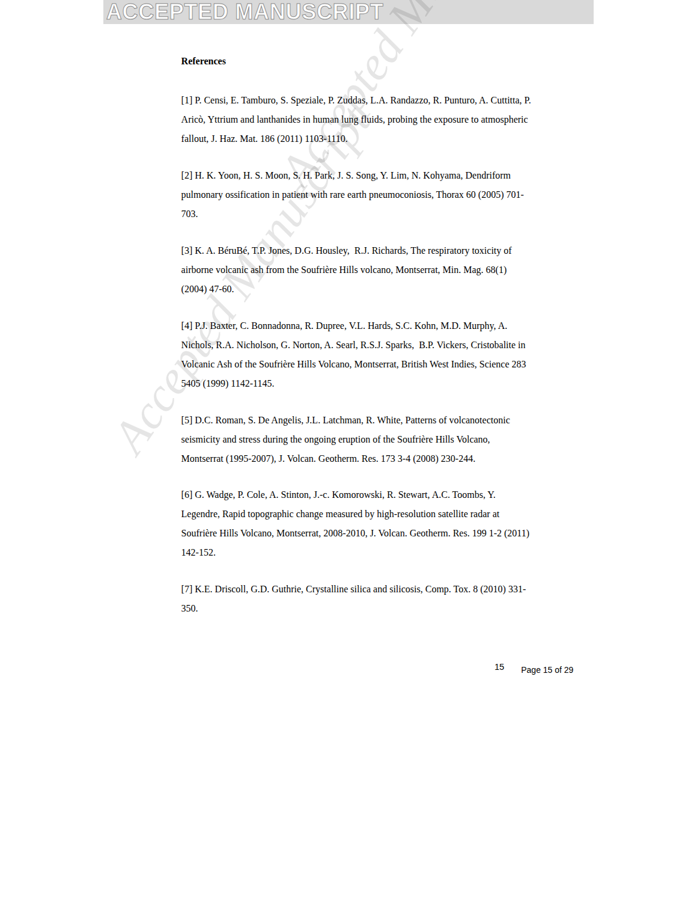ACCEPTED MANUSCRIPT
Accepted Manuscript Accepted Manuscript
References
[1] P. Censi, E. Tamburo, S. Speziale, P. Zuddas, L.A. Randazzo, R. Punturo, A. Cuttitta, P. Aricò, Yttrium and lanthanides in human lung fluids, probing the exposure to atmospheric fallout, J. Haz. Mat. 186 (2011) 1103-1110.
[2] H. K. Yoon, H. S. Moon, S. H. Park, J. S. Song, Y. Lim, N. Kohyama, Dendriform pulmonary ossification in patient with rare earth pneumoconiosis, Thorax 60 (2005) 701-703.
[3] K. A. BéruBé, T.P. Jones, D.G. Housley, R.J. Richards, The respiratory toxicity of airborne volcanic ash from the Soufrière Hills volcano, Montserrat, Min. Mag. 68(1) (2004) 47-60.
[4] P.J. Baxter, C. Bonnadonna, R. Dupree, V.L. Hards, S.C. Kohn, M.D. Murphy, A. Nichols, R.A. Nicholson, G. Norton, A. Searl, R.S.J. Sparks, B.P. Vickers, Cristobalite in Volcanic Ash of the Soufrière Hills Volcano, Montserrat, British West Indies, Science 283 5405 (1999) 1142-1145.
[5] D.C. Roman, S. De Angelis, J.L. Latchman, R. White, Patterns of volcanotectonic seismicity and stress during the ongoing eruption of the Soufrière Hills Volcano, Montserrat (1995-2007), J. Volcan. Geotherm. Res. 173 3-4 (2008) 230-244.
[6] G. Wadge, P. Cole, A. Stinton, J.-c. Komorowski, R. Stewart, A.C. Toombs, Y. Legendre, Rapid topographic change measured by high-resolution satellite radar at Soufrière Hills Volcano, Montserrat, 2008-2010, J. Volcan. Geotherm. Res. 199 1-2 (2011) 142-152.
[7] K.E. Driscoll, G.D. Guthrie, Crystalline silica and silicosis, Comp. Tox. 8 (2010) 331-350.
15
Page 15 of 29